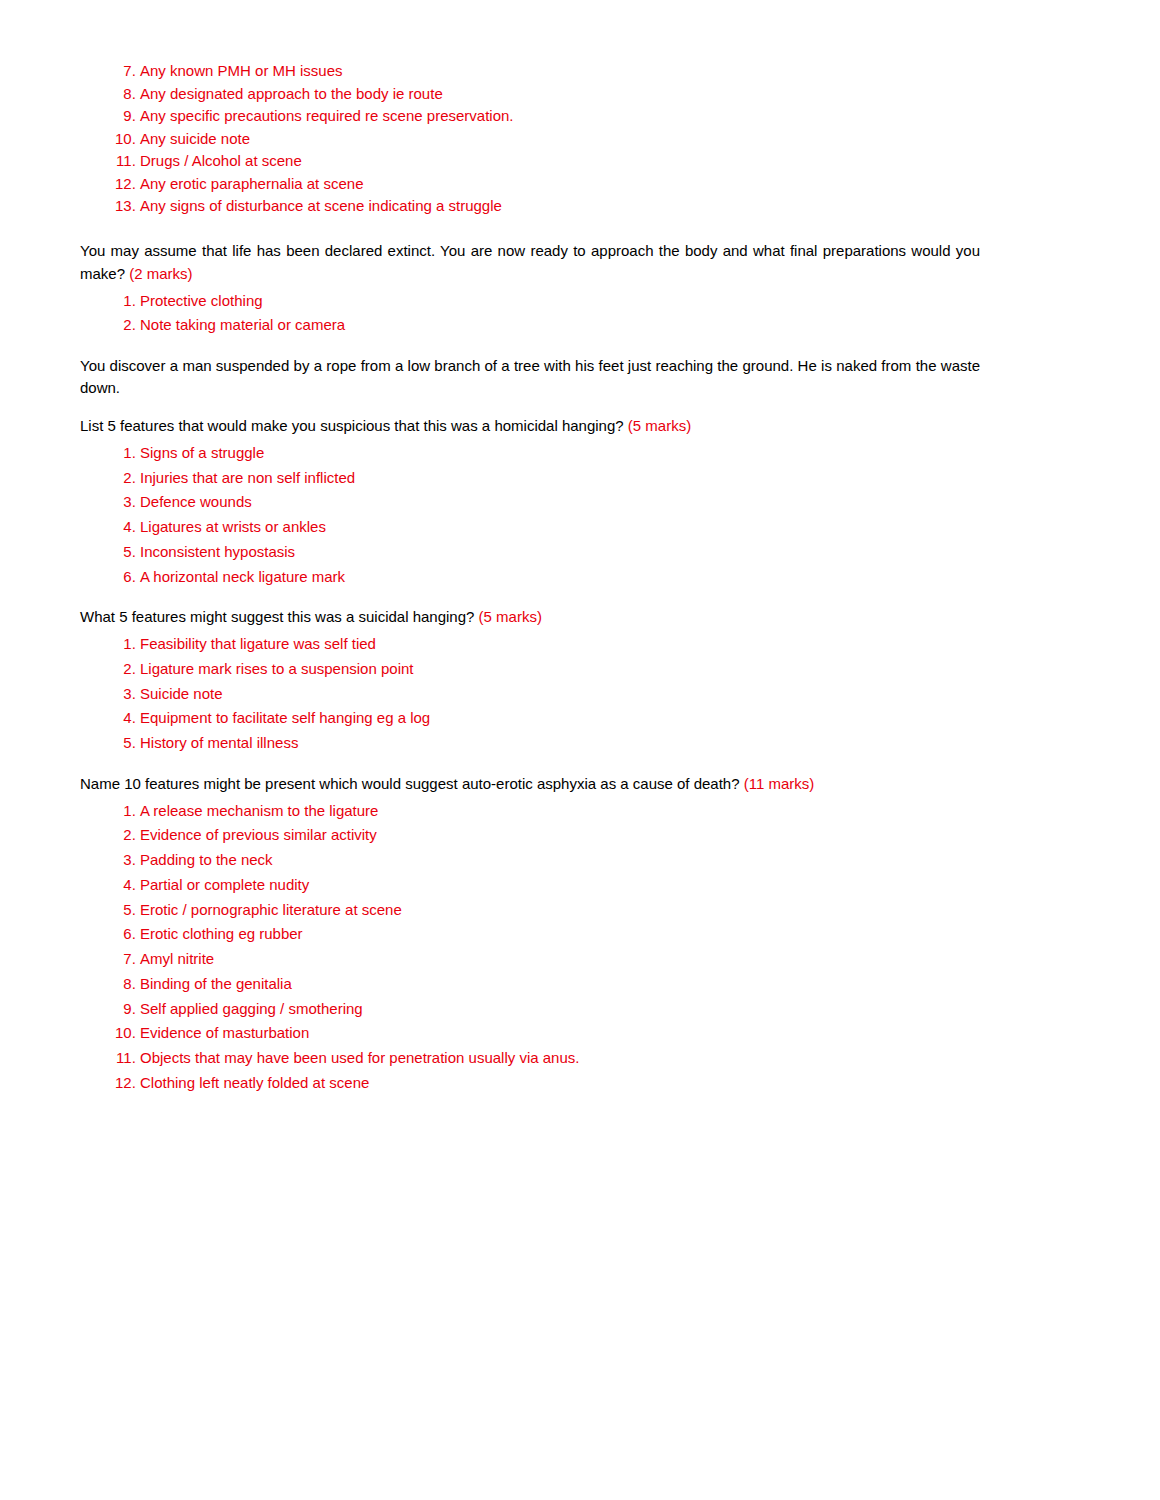Any known PMH or MH issues
Any designated approach to the body ie route
Any specific precautions required re scene preservation.
Any suicide note
Drugs / Alcohol at scene
Any erotic paraphernalia at scene
Any signs of disturbance at scene indicating a struggle
You may assume that life has been declared extinct. You are now ready to approach the body and what final preparations would you make? (2 marks)
Protective clothing
Note taking material or camera
You discover a man suspended by a rope from a low branch of a tree with his feet just reaching the ground. He is naked from the waste down.
List 5 features that would make you suspicious that this was a homicidal hanging? (5 marks)
Signs of a struggle
Injuries that are non self inflicted
Defence wounds
Ligatures at wrists or ankles
Inconsistent hypostasis
A horizontal neck ligature mark
What 5 features might suggest this was a suicidal hanging? (5 marks)
Feasibility that ligature was self tied
Ligature mark rises to a suspension point
Suicide note
Equipment to facilitate self hanging eg a log
History of mental illness
Name 10 features might be present which would suggest auto-erotic asphyxia as a cause of death? (11 marks)
A release mechanism to the ligature
Evidence of previous similar activity
Padding to the neck
Partial or complete nudity
Erotic / pornographic literature at scene
Erotic clothing eg rubber
Amyl nitrite
Binding of the genitalia
Self applied gagging / smothering
Evidence of masturbation
Objects that may have been used for penetration usually via anus.
Clothing left neatly folded at scene